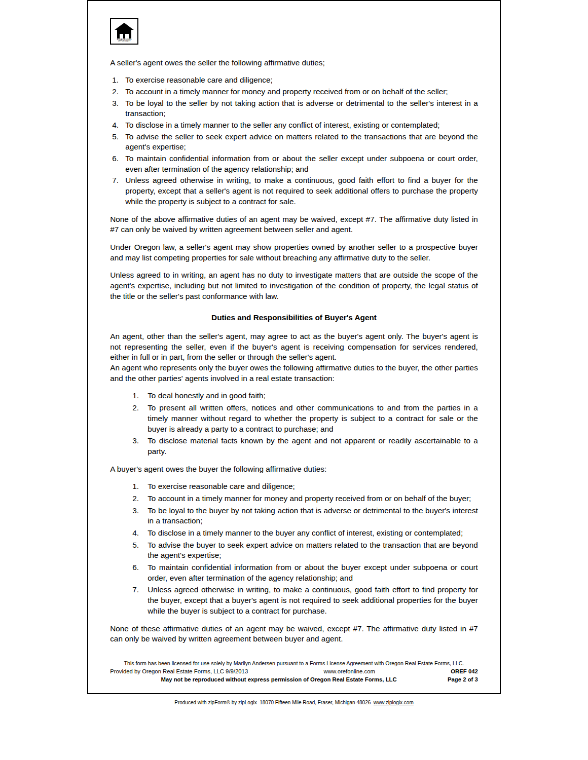EQUAL HOUSING
OPPORTUNITY
A seller's agent owes the seller the following affirmative duties;
To exercise reasonable care and diligence;
To account in a timely manner for money and property received from or on behalf of the seller;
To be loyal to the seller by not taking action that is adverse or detrimental to the seller's interest in a transaction;
To disclose in a timely manner to the seller any conflict of interest, existing or contemplated;
To advise the seller to seek expert advice on matters related to the transactions that are beyond the agent's expertise;
To maintain confidential information from or about the seller except under subpoena or court order, even after termination of the agency relationship; and
Unless agreed otherwise in writing, to make a continuous, good faith effort to find a buyer for the property, except that a seller's agent is not required to seek additional offers to purchase the property while the property is subject to a contract for sale.
None of the above affirmative duties of an agent may be waived, except #7. The affirmative duty listed in #7 can only be waived by written agreement between seller and agent.
Under Oregon law, a seller's agent may show properties owned by another seller to a prospective buyer and may list competing properties for sale without breaching any affirmative duty to the seller.
Unless agreed to in writing, an agent has no duty to investigate matters that are outside the scope of the agent's expertise, including but not limited to investigation of the condition of property, the legal status of the title or the seller's past conformance with law.
Duties and Responsibilities of Buyer's Agent
An agent, other than the seller's agent, may agree to act as the buyer's agent only. The buyer's agent is not representing the seller, even if the buyer's agent is receiving compensation for services rendered, either in full or in part, from the seller or through the seller's agent.
An agent who represents only the buyer owes the following affirmative duties to the buyer, the other parties and the other parties' agents involved in a real estate transaction:
To deal honestly and in good faith;
To present all written offers, notices and other communications to and from the parties in a timely manner without regard to whether the property is subject to a contract for sale or the buyer is already a party to a contract to purchase; and
To disclose material facts known by the agent and not apparent or readily ascertainable to a party.
A buyer's agent owes the buyer the following affirmative duties:
To exercise reasonable care and diligence;
To account in a timely manner for money and property received from or on behalf of the buyer;
To be loyal to the buyer by not taking action that is adverse or detrimental to the buyer's interest in a transaction;
To disclose in a timely manner to the buyer any conflict of interest, existing or contemplated;
To advise the buyer to seek expert advice on matters related to the transaction that are beyond the agent's expertise;
To maintain confidential information from or about the buyer except under subpoena or court order, even after termination of the agency relationship; and
Unless agreed otherwise in writing, to make a continuous, good faith effort to find property for the buyer, except that a buyer's agent is not required to seek additional properties for the buyer while the buyer is subject to a contract for purchase.
None of these affirmative duties of an agent may be waived, except #7. The affirmative duty listed in #7 can only be waived by written agreement between buyer and agent.
This form has been licensed for use solely by Marilyn Andersen pursuant to a Forms License Agreement with Oregon Real Estate Forms, LLC.
Provided by Oregon Real Estate Forms, LLC 9/9/2013
www.orefonline.com
OREF 042
May not be reproduced without express permission of Oregon Real Estate Forms, LLC
Page 2 of 3
Produced with zipForm® by zipLogix 18070 Fifteen Mile Road, Fraser, Michigan 48026 www.ziplogix.com